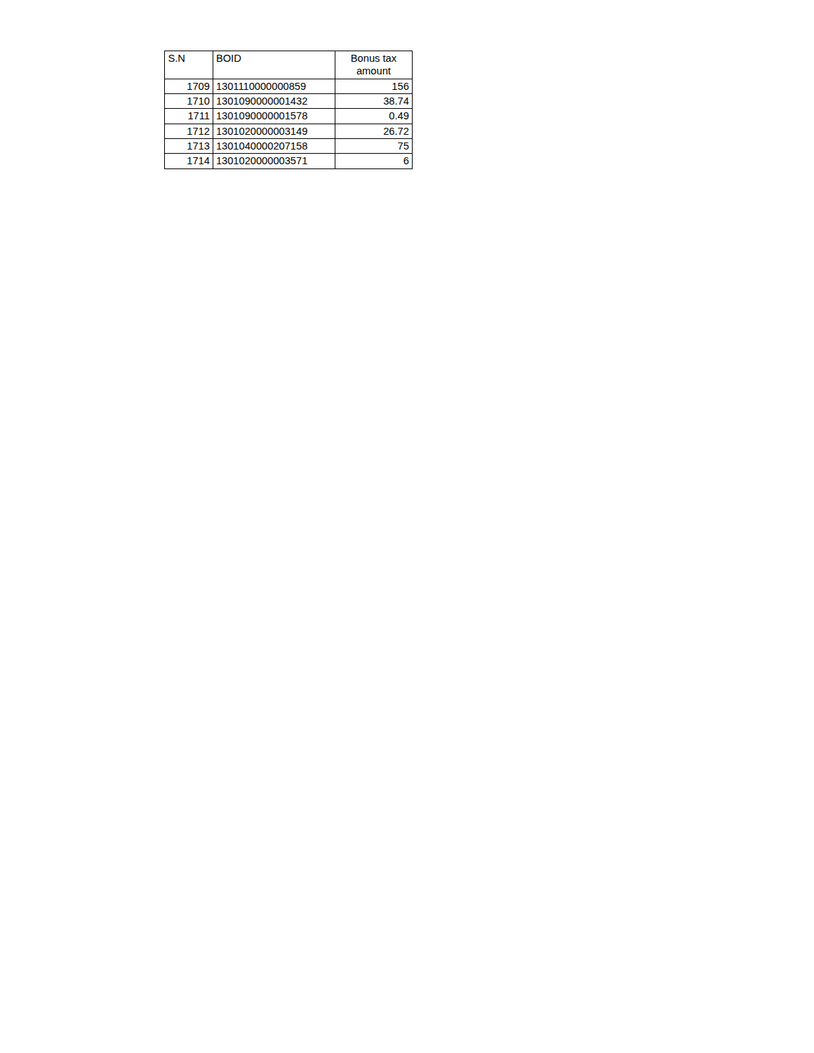| S.N | BOID | Bonus tax amount |
| --- | --- | --- |
| 1709 | 1301110000000859 | 156 |
| 1710 | 1301090000001432 | 38.74 |
| 1711 | 1301090000001578 | 0.49 |
| 1712 | 1301020000003149 | 26.72 |
| 1713 | 1301040000207158 | 75 |
| 1714 | 1301020000003571 | 6 |